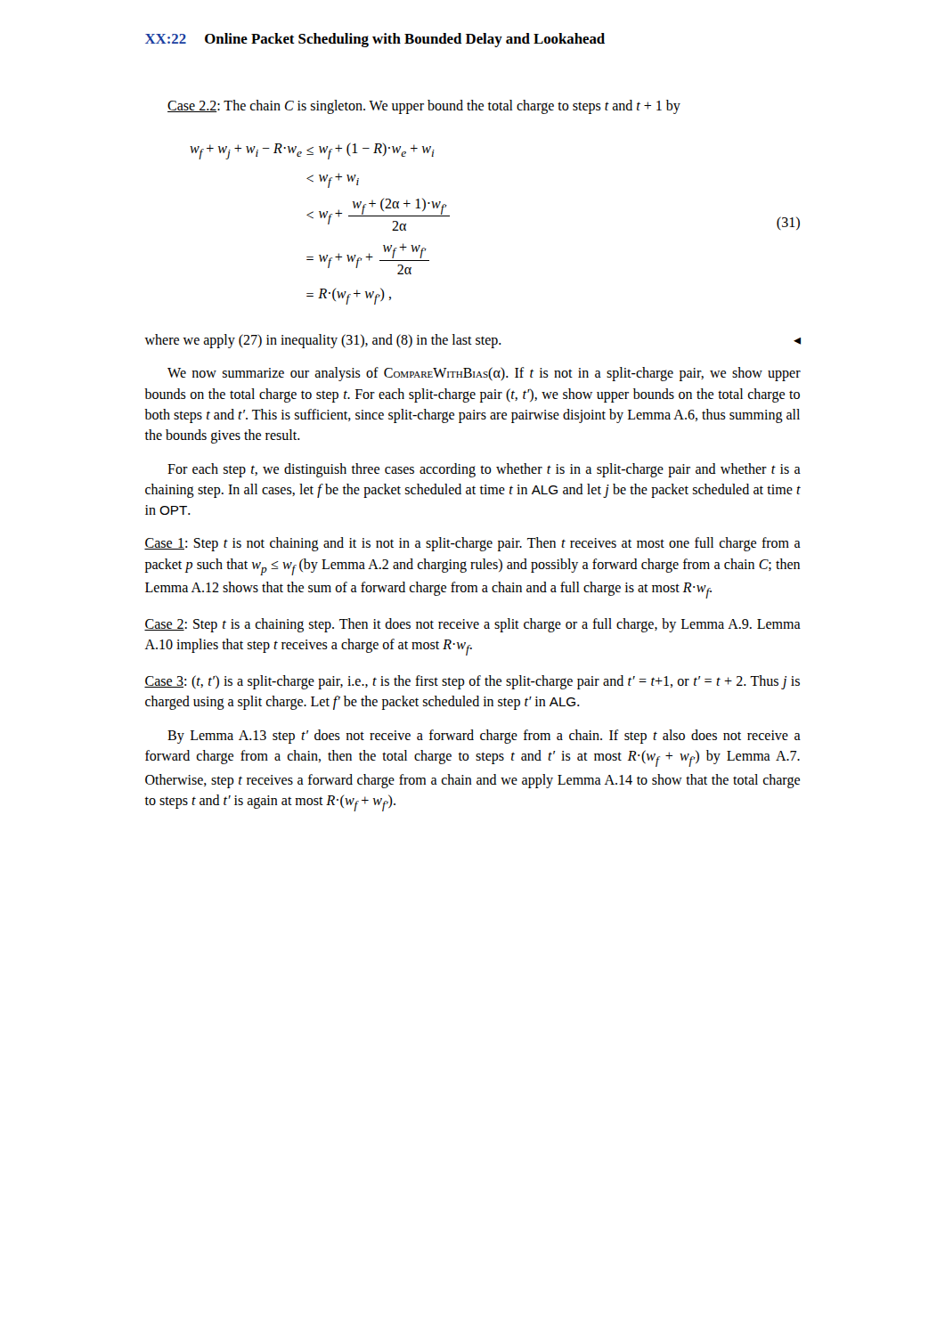XX:22 Online Packet Scheduling with Bounded Delay and Lookahead
Case 2.2: The chain C is singleton. We upper bound the total charge to steps t and t + 1 by
| w f + w j + w i − R · w e | ≤ | w f + (1 − R )· w e + w i |
| | < | w f + w i |
| | < | w f + w f + (2α + 1)· w f′ 2α |
| | = | w f + w f′ + w f + w f′ 2α |
| | = | R ·( w f + w f′ ) , |
(31)
where we apply (27) in inequality (31), and (8) in the last step.◂
We now summarize our analysis of CompareWithBias(α). If t is not in a split-charge pair, we show upper bounds on the total charge to step t. For each split-charge pair (t, t′), we show upper bounds on the total charge to both steps t and t′. This is sufficient, since split-charge pairs are pairwise disjoint by Lemma A.6, thus summing all the bounds gives the result.
For each step t, we distinguish three cases according to whether t is in a split-charge pair and whether t is a chaining step. In all cases, let f be the packet scheduled at time t in ALG and let j be the packet scheduled at time t in OPT.
Case 1: Step t is not chaining and it is not in a split-charge pair. Then t receives at most one full charge from a packet p such that wp ≤ wf (by Lemma A.2 and charging rules) and possibly a forward charge from a chain C; then Lemma A.12 shows that the sum of a forward charge from a chain and a full charge is at most R·wf.
Case 2: Step t is a chaining step. Then it does not receive a split charge or a full charge, by Lemma A.9. Lemma A.10 implies that step t receives a charge of at most R·wf.
Case 3: (t, t′) is a split-charge pair, i.e., t is the first step of the split-charge pair and t′ = t+1, or t′ = t + 2. Thus j is charged using a split charge. Let f′ be the packet scheduled in step t′ in ALG.
By Lemma A.13 step t′ does not receive a forward charge from a chain. If step t also does not receive a forward charge from a chain, then the total charge to steps t and t′ is at most R·(wf + wf′) by Lemma A.7. Otherwise, step t receives a forward charge from a chain and we apply Lemma A.14 to show that the total charge to steps t and t′ is again at most R·(wf + wf′).